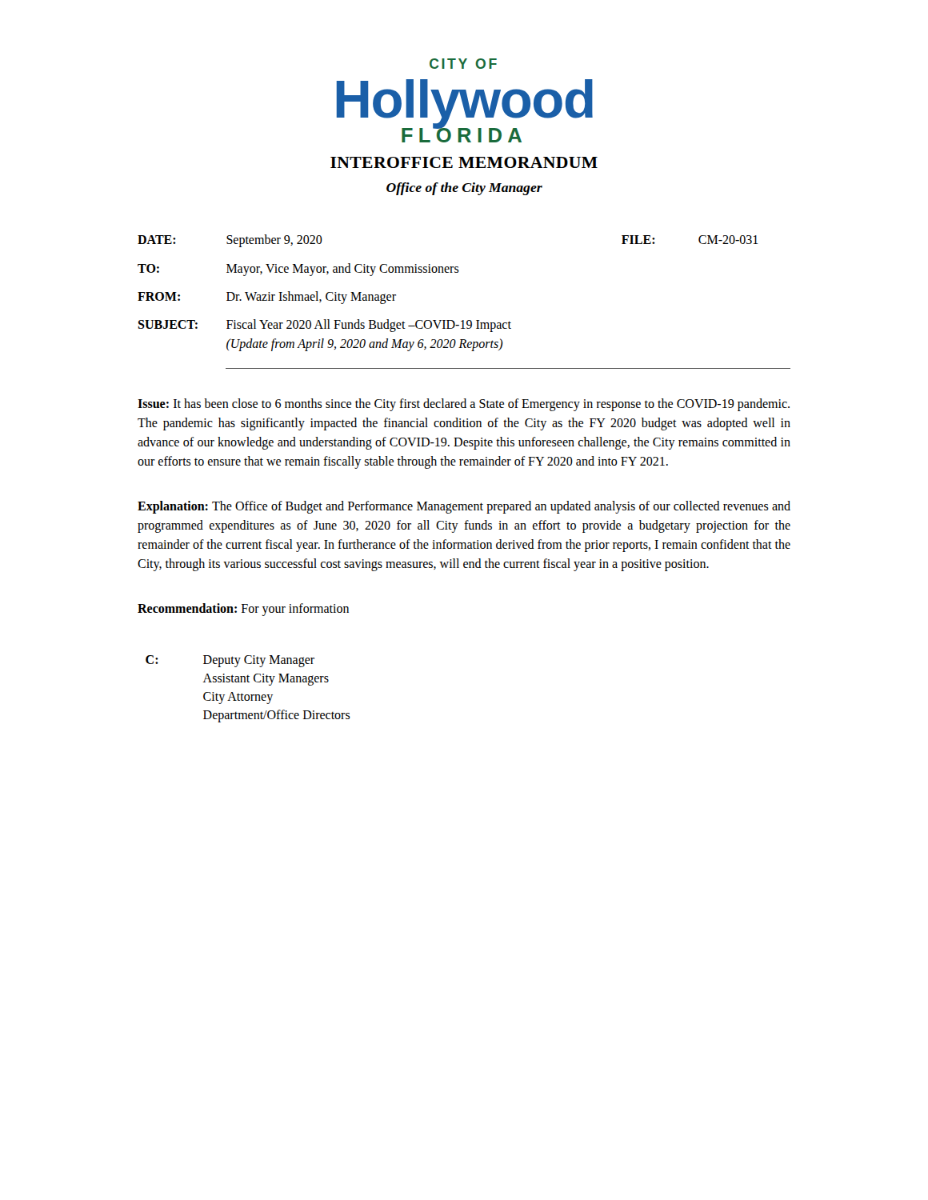CITY OF
Hollywood
FLORIDA
INTEROFFICE MEMORANDUM
Office of the City Manager
| DATE: | September 9, 2020 | FILE: | CM-20-031 |
| TO: | Mayor, Vice Mayor, and City Commissioners |
| FROM: | Dr. Wazir Ishmael, City Manager |
| SUBJECT: | Fiscal Year 2020 All Funds Budget –COVID-19 Impact (Update from April 9, 2020 and May 6, 2020 Reports) |
Issue: It has been close to 6 months since the City first declared a State of Emergency in response to the COVID-19 pandemic. The pandemic has significantly impacted the financial condition of the City as the FY 2020 budget was adopted well in advance of our knowledge and understanding of COVID-19. Despite this unforeseen challenge, the City remains committed in our efforts to ensure that we remain fiscally stable through the remainder of FY 2020 and into FY 2021.
Explanation: The Office of Budget and Performance Management prepared an updated analysis of our collected revenues and programmed expenditures as of June 30, 2020 for all City funds in an effort to provide a budgetary projection for the remainder of the current fiscal year. In furtherance of the information derived from the prior reports, I remain confident that the City, through its various successful cost savings measures, will end the current fiscal year in a positive position.
Recommendation: For your information
| C: | Deputy City Manager Assistant City Managers City Attorney Department/Office Directors |